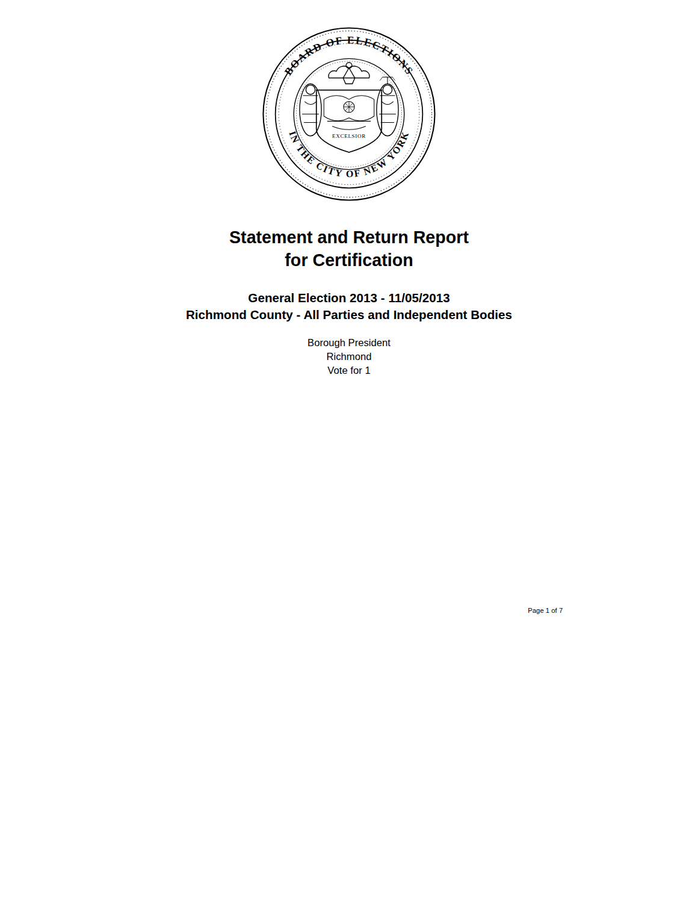Statement and Return Report
for Certification
General Election 2013 - 11/05/2013
Richmond County - All Parties and Independent Bodies
Borough President
Richmond
Vote for 1
Page 1 of 7